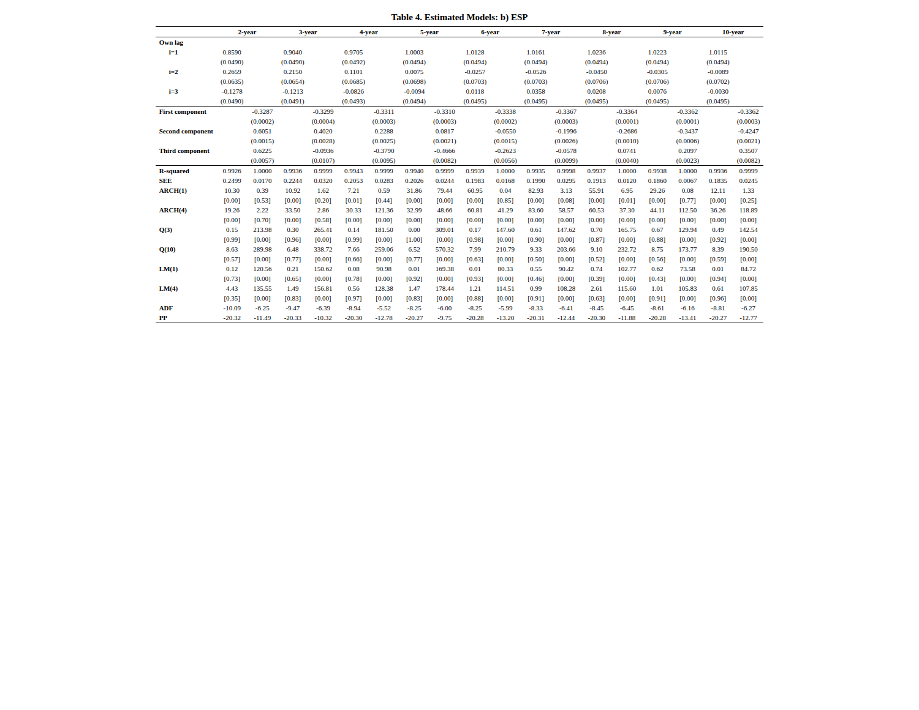Table 4. Estimated Models: b) ESP
| | 2-year | 3-year | 4-year | 5-year | 6-year | 7-year | 8-year | 9-year | 10-year |
| --- | --- | --- | --- | --- | --- | --- | --- | --- | --- |
| Own lag | |
| i=1 | 0.8590 | | 0.9040 | | 0.9705 | | 1.0003 | | 1.0128 | | 1.0161 | | 1.0236 | | 1.0223 | | 1.0115 | |
| | (0.0490) | | (0.0490) | | (0.0492) | | (0.0494) | | (0.0494) | | (0.0494) | | (0.0494) | | (0.0494) | | (0.0494) | |
| i=2 | 0.2659 | | 0.2150 | | 0.1101 | | 0.0075 | | -0.0257 | | -0.0526 | | -0.0450 | | -0.0305 | | -0.0089 | |
| | (0.0635) | | (0.0654) | | (0.0685) | | (0.0698) | | (0.0703) | | (0.0703) | | (0.0706) | | (0.0706) | | (0.0702) | |
| i=3 | -0.1278 | | -0.1213 | | -0.0826 | | -0.0094 | | 0.0118 | | 0.0358 | | 0.0208 | | 0.0076 | | -0.0030 | |
| | (0.0490) | | (0.0491) | | (0.0493) | | (0.0494) | | (0.0495) | | (0.0495) | | (0.0495) | | (0.0495) | | (0.0495) | |
| First component | | -0.3287 | | -0.3299 | | -0.3311 | | -0.3310 | | -0.3338 | | -0.3367 | | -0.3364 | | -0.3362 | | -0.3362 |
| | | (0.0002) | | (0.0004) | | (0.0003) | | (0.0003) | | (0.0002) | | (0.0003) | | (0.0001) | | (0.0001) | | (0.0003) |
| Second component | | 0.6051 | | 0.4020 | | 0.2288 | | 0.0817 | | -0.0550 | | -0.1996 | | -0.2686 | | -0.3437 | | -0.4247 |
| | | (0.0015) | | (0.0028) | | (0.0025) | | (0.0021) | | (0.0015) | | (0.0026) | | (0.0010) | | (0.0006) | | (0.0021) |
| Third component | | 0.6225 | | -0.0936 | | -0.3790 | | -0.4666 | | -0.2623 | | -0.0578 | | 0.0741 | | 0.2097 | | 0.3507 |
| | | (0.0057) | | (0.0107) | | (0.0095) | | (0.0082) | | (0.0056) | | (0.0099) | | (0.0040) | | (0.0023) | | (0.0082) |
| R-squared | 0.9926 | 1.0000 | 0.9936 | 0.9999 | 0.9943 | 0.9999 | 0.9940 | 0.9999 | 0.9939 | 1.0000 | 0.9935 | 0.9998 | 0.9937 | 1.0000 | 0.9938 | 1.0000 | 0.9936 | 0.9999 |
| SEE | 0.2499 | 0.0170 | 0.2244 | 0.0320 | 0.2053 | 0.0283 | 0.2026 | 0.0244 | 0.1983 | 0.0168 | 0.1990 | 0.0295 | 0.1913 | 0.0120 | 0.1860 | 0.0067 | 0.1835 | 0.0245 |
| ARCH(1) | 10.30 | 0.39 | 10.92 | 1.62 | 7.21 | 0.59 | 31.86 | 79.44 | 60.95 | 0.04 | 82.93 | 3.13 | 55.91 | 6.95 | 29.26 | 0.08 | 12.11 | 1.33 |
| | [0.00] | [0.53] | [0.00] | [0.20] | [0.01] | [0.44] | [0.00] | [0.00] | [0.00] | [0.85] | [0.00] | [0.08] | [0.00] | [0.01] | [0.00] | [0.77] | [0.00] | [0.25] |
| ARCH(4) | 19.26 | 2.22 | 33.50 | 2.86 | 30.33 | 121.36 | 32.99 | 48.66 | 60.81 | 41.29 | 83.60 | 58.57 | 60.53 | 37.30 | 44.11 | 112.50 | 36.26 | 118.89 |
| | [0.00] | [0.70] | [0.00] | [0.58] | [0.00] | [0.00] | [0.00] | [0.00] | [0.00] | [0.00] | [0.00] | [0.00] | [0.00] | [0.00] | [0.00] | [0.00] | [0.00] | [0.00] |
| Q(3) | 0.15 | 213.98 | 0.30 | 265.41 | 0.14 | 181.50 | 0.00 | 309.01 | 0.17 | 147.60 | 0.61 | 147.62 | 0.70 | 165.75 | 0.67 | 129.94 | 0.49 | 142.54 |
| | [0.99] | [0.00] | [0.96] | [0.00] | [0.99] | [0.00] | [1.00] | [0.00] | [0.98] | [0.00] | [0.90] | [0.00] | [0.87] | [0.00] | [0.88] | [0.00] | [0.92] | [0.00] |
| Q(10) | 8.63 | 289.98 | 6.48 | 338.72 | 7.66 | 259.06 | 6.52 | 570.32 | 7.99 | 210.79 | 9.33 | 203.66 | 9.10 | 232.72 | 8.75 | 173.77 | 8.39 | 190.50 |
| | [0.57] | [0.00] | [0.77] | [0.00] | [0.66] | [0.00] | [0.77] | [0.00] | [0.63] | [0.00] | [0.50] | [0.00] | [0.52] | [0.00] | [0.56] | [0.00] | [0.59] | [0.00] |
| LM(1) | 0.12 | 120.56 | 0.21 | 150.62 | 0.08 | 90.98 | 0.01 | 169.38 | 0.01 | 80.33 | 0.55 | 90.42 | 0.74 | 102.77 | 0.62 | 73.58 | 0.01 | 84.72 |
| | [0.73] | [0.00] | [0.65] | [0.00] | [0.78] | [0.00] | [0.92] | [0.00] | [0.93] | [0.00] | [0.46] | [0.00] | [0.39] | [0.00] | [0.43] | [0.00] | [0.94] | [0.00] |
| LM(4) | 4.43 | 135.55 | 1.49 | 156.81 | 0.56 | 128.38 | 1.47 | 178.44 | 1.21 | 114.51 | 0.99 | 108.28 | 2.61 | 115.60 | 1.01 | 105.83 | 0.61 | 107.85 |
| | [0.35] | [0.00] | [0.83] | [0.00] | [0.97] | [0.00] | [0.83] | [0.00] | [0.88] | [0.00] | [0.91] | [0.00] | [0.63] | [0.00] | [0.91] | [0.00] | [0.96] | [0.00] |
| ADF | -10.09 | -6.25 | -9.47 | -6.39 | -8.94 | -5.52 | -8.25 | -6.00 | -8.25 | -5.99 | -8.33 | -6.41 | -8.45 | -6.45 | -8.61 | -6.16 | -8.81 | -6.27 |
| PP | -20.32 | -11.49 | -20.33 | -10.32 | -20.30 | -12.78 | -20.27 | -9.75 | -20.28 | -13.20 | -20.31 | -12.44 | -20.30 | -11.88 | -20.28 | -13.41 | -20.27 | -12.77 |